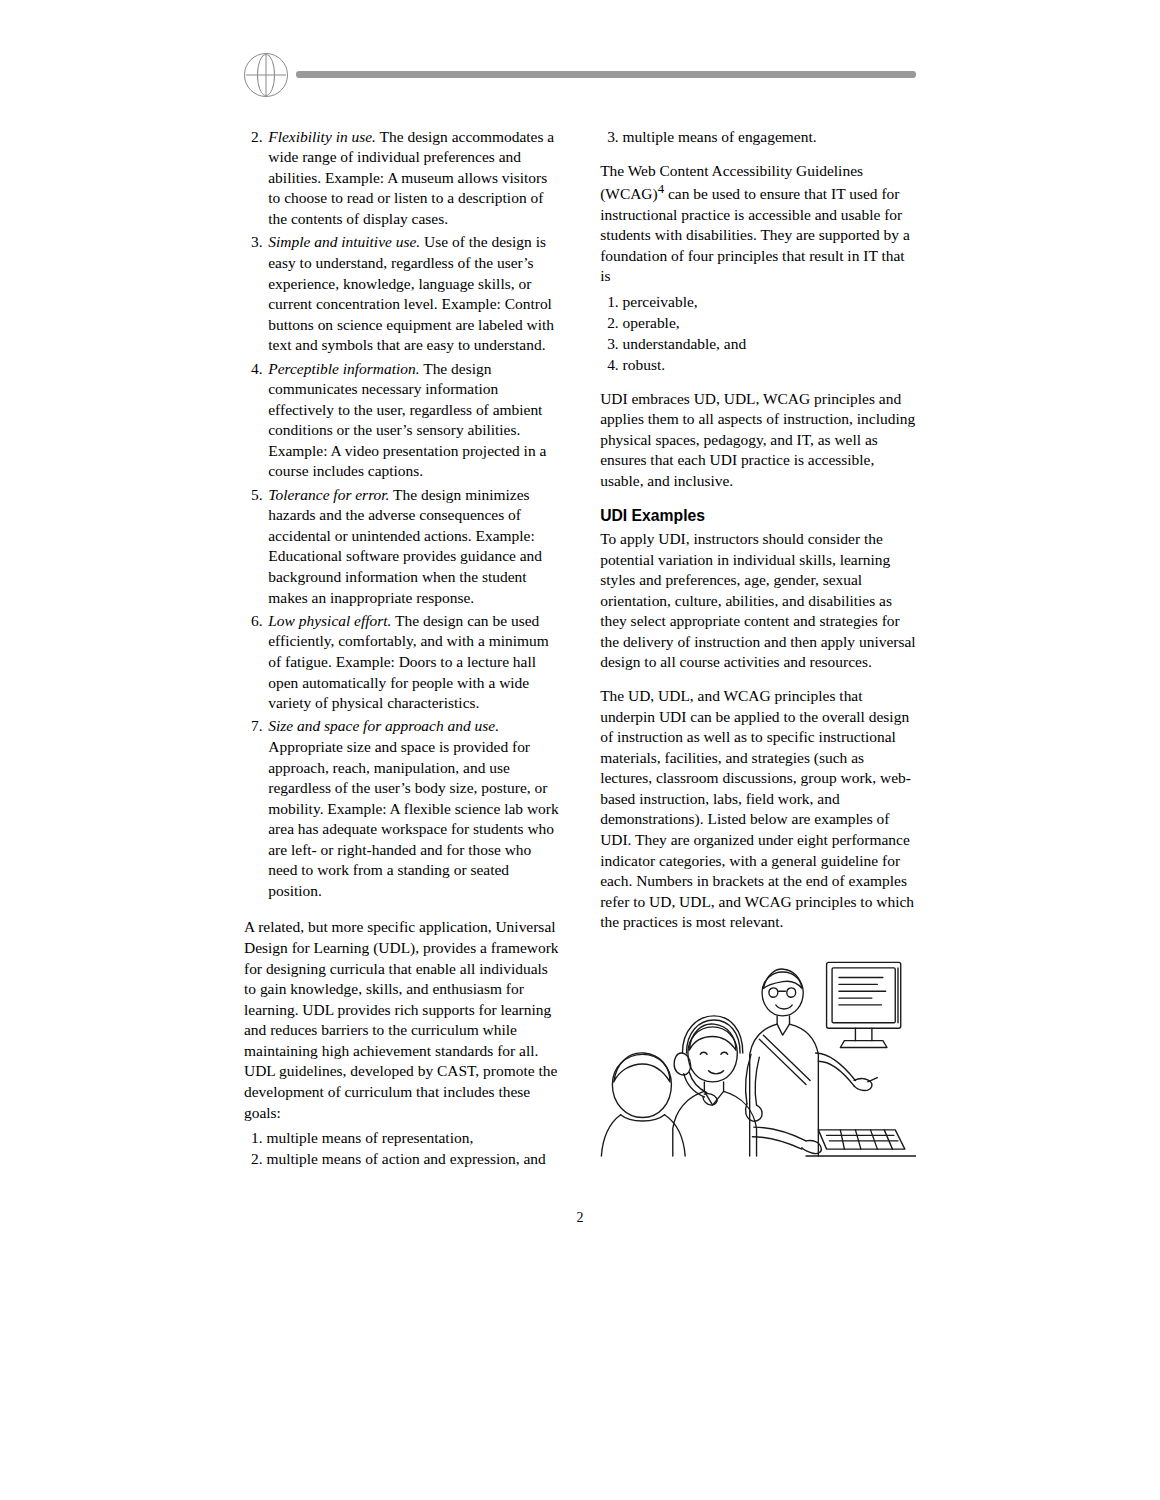Flexibility in use. The design accommodates a wide range of individual preferences and abilities. Example: A museum allows visitors to choose to read or listen to a description of the contents of display cases.
Simple and intuitive use. Use of the design is easy to understand, regardless of the user’s experience, knowledge, language skills, or current concentration level. Example: Control buttons on science equipment are labeled with text and symbols that are easy to understand.
Perceptible information. The design communicates necessary information effectively to the user, regardless of ambient conditions or the user’s sensory abilities. Example: A video presentation projected in a course includes captions.
Tolerance for error. The design minimizes hazards and the adverse consequences of accidental or unintended actions. Example: Educational software provides guidance and background information when the student makes an inappropriate response.
Low physical effort. The design can be used efficiently, comfortably, and with a minimum of fatigue. Example: Doors to a lecture hall open automatically for people with a wide variety of physical characteristics.
Size and space for approach and use. Appropriate size and space is provided for approach, reach, manipulation, and use regardless of the user’s body size, posture, or mobility. Example: A flexible science lab work area has adequate workspace for students who are left- or right-handed and for those who need to work from a standing or seated position.
A related, but more specific application, Universal Design for Learning (UDL), provides a framework for designing curricula that enable all individuals to gain knowledge, skills, and enthusiasm for learning. UDL provides rich supports for learning and reduces barriers to the curriculum while maintaining high achievement standards for all. UDL guidelines, developed by CAST, promote the development of curriculum that includes these goals:
multiple means of representation,
multiple means of action and expression, and
multiple means of engagement.
The Web Content Accessibility Guidelines (WCAG)4 can be used to ensure that IT used for instructional practice is accessible and usable for students with disabilities. They are supported by a foundation of four principles that result in IT that is
perceivable,
operable,
understandable, and
robust.
UDI embraces UD, UDL, WCAG principles and applies them to all aspects of instruction, including physical spaces, pedagogy, and IT, as well as ensures that each UDI practice is accessible, usable, and inclusive.
UDI Examples
To apply UDI, instructors should consider the potential variation in individual skills, learning styles and preferences, age, gender, sexual orientation, culture, abilities, and disabilities as they select appropriate content and strategies for the delivery of instruction and then apply universal design to all course activities and resources.
The UD, UDL, and WCAG principles that underpin UDI can be applied to the overall design of instruction as well as to specific instructional materials, facilities, and strategies (such as lectures, classroom discussions, group work, web-based instruction, labs, field work, and demonstrations). Listed below are examples of UDI. They are organized under eight performance indicator categories, with a general guideline for each. Numbers in brackets at the end of examples refer to UD, UDL, and WCAG principles to which the practices is most relevant.
2